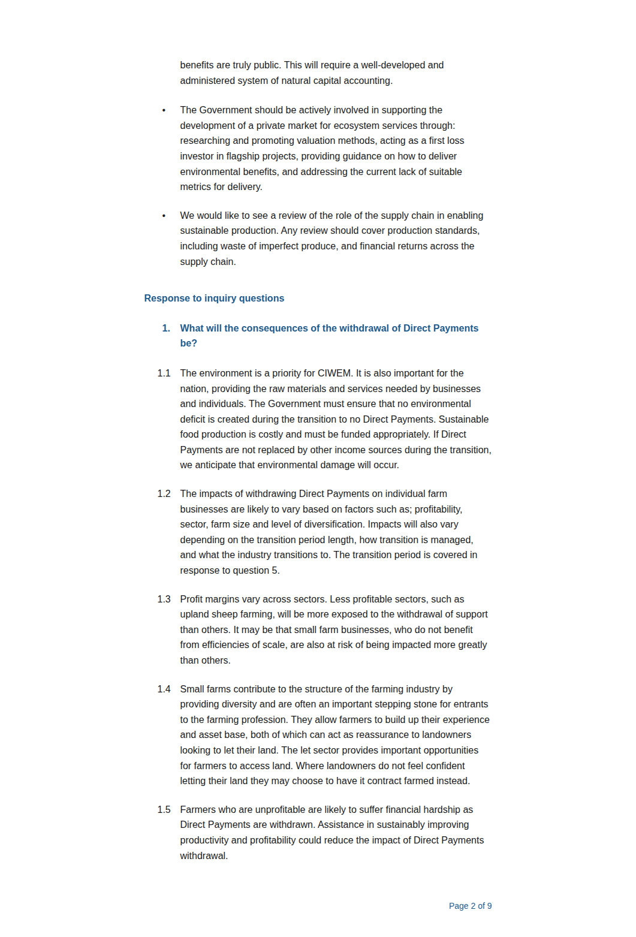benefits are truly public. This will require a well-developed and administered system of natural capital accounting.
The Government should be actively involved in supporting the development of a private market for ecosystem services through: researching and promoting valuation methods, acting as a first loss investor in flagship projects, providing guidance on how to deliver environmental benefits, and addressing the current lack of suitable metrics for delivery.
We would like to see a review of the role of the supply chain in enabling sustainable production. Any review should cover production standards, including waste of imperfect produce, and financial returns across the supply chain.
Response to inquiry questions
1. What will the consequences of the withdrawal of Direct Payments be?
1.1 The environment is a priority for CIWEM. It is also important for the nation, providing the raw materials and services needed by businesses and individuals. The Government must ensure that no environmental deficit is created during the transition to no Direct Payments. Sustainable food production is costly and must be funded appropriately. If Direct Payments are not replaced by other income sources during the transition, we anticipate that environmental damage will occur.
1.2 The impacts of withdrawing Direct Payments on individual farm businesses are likely to vary based on factors such as; profitability, sector, farm size and level of diversification. Impacts will also vary depending on the transition period length, how transition is managed, and what the industry transitions to. The transition period is covered in response to question 5.
1.3 Profit margins vary across sectors. Less profitable sectors, such as upland sheep farming, will be more exposed to the withdrawal of support than others. It may be that small farm businesses, who do not benefit from efficiencies of scale, are also at risk of being impacted more greatly than others.
1.4 Small farms contribute to the structure of the farming industry by providing diversity and are often an important stepping stone for entrants to the farming profession. They allow farmers to build up their experience and asset base, both of which can act as reassurance to landowners looking to let their land. The let sector provides important opportunities for farmers to access land. Where landowners do not feel confident letting their land they may choose to have it contract farmed instead.
1.5 Farmers who are unprofitable are likely to suffer financial hardship as Direct Payments are withdrawn. Assistance in sustainably improving productivity and profitability could reduce the impact of Direct Payments withdrawal.
Page 2 of 9